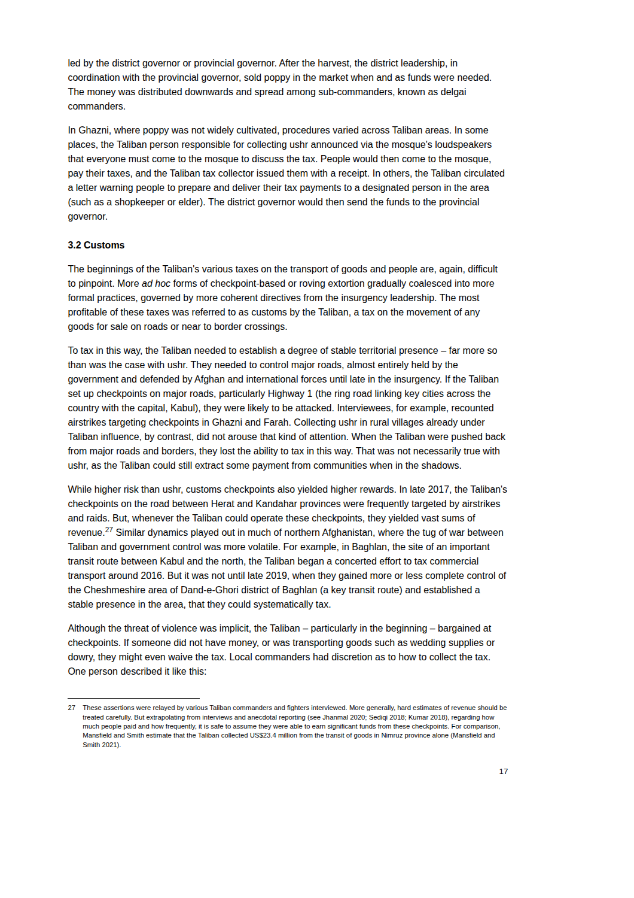led by the district governor or provincial governor. After the harvest, the district leadership, in coordination with the provincial governor, sold poppy in the market when and as funds were needed. The money was distributed downwards and spread among sub-commanders, known as delgai commanders.
In Ghazni, where poppy was not widely cultivated, procedures varied across Taliban areas. In some places, the Taliban person responsible for collecting ushr announced via the mosque's loudspeakers that everyone must come to the mosque to discuss the tax. People would then come to the mosque, pay their taxes, and the Taliban tax collector issued them with a receipt. In others, the Taliban circulated a letter warning people to prepare and deliver their tax payments to a designated person in the area (such as a shopkeeper or elder). The district governor would then send the funds to the provincial governor.
3.2 Customs
The beginnings of the Taliban's various taxes on the transport of goods and people are, again, difficult to pinpoint. More ad hoc forms of checkpoint-based or roving extortion gradually coalesced into more formal practices, governed by more coherent directives from the insurgency leadership. The most profitable of these taxes was referred to as customs by the Taliban, a tax on the movement of any goods for sale on roads or near to border crossings.
To tax in this way, the Taliban needed to establish a degree of stable territorial presence – far more so than was the case with ushr. They needed to control major roads, almost entirely held by the government and defended by Afghan and international forces until late in the insurgency. If the Taliban set up checkpoints on major roads, particularly Highway 1 (the ring road linking key cities across the country with the capital, Kabul), they were likely to be attacked. Interviewees, for example, recounted airstrikes targeting checkpoints in Ghazni and Farah. Collecting ushr in rural villages already under Taliban influence, by contrast, did not arouse that kind of attention. When the Taliban were pushed back from major roads and borders, they lost the ability to tax in this way. That was not necessarily true with ushr, as the Taliban could still extract some payment from communities when in the shadows.
While higher risk than ushr, customs checkpoints also yielded higher rewards. In late 2017, the Taliban's checkpoints on the road between Herat and Kandahar provinces were frequently targeted by airstrikes and raids. But, whenever the Taliban could operate these checkpoints, they yielded vast sums of revenue.27 Similar dynamics played out in much of northern Afghanistan, where the tug of war between Taliban and government control was more volatile. For example, in Baghlan, the site of an important transit route between Kabul and the north, the Taliban began a concerted effort to tax commercial transport around 2016. But it was not until late 2019, when they gained more or less complete control of the Cheshmeshire area of Dand-e-Ghori district of Baghlan (a key transit route) and established a stable presence in the area, that they could systematically tax.
Although the threat of violence was implicit, the Taliban – particularly in the beginning – bargained at checkpoints. If someone did not have money, or was transporting goods such as wedding supplies or dowry, they might even waive the tax. Local commanders had discretion as to how to collect the tax. One person described it like this:
27 These assertions were relayed by various Taliban commanders and fighters interviewed. More generally, hard estimates of revenue should be treated carefully. But extrapolating from interviews and anecdotal reporting (see Jhanmal 2020; Sediqi 2018; Kumar 2018), regarding how much people paid and how frequently, it is safe to assume they were able to earn significant funds from these checkpoints. For comparison, Mansfield and Smith estimate that the Taliban collected US$23.4 million from the transit of goods in Nimruz province alone (Mansfield and Smith 2021).
17